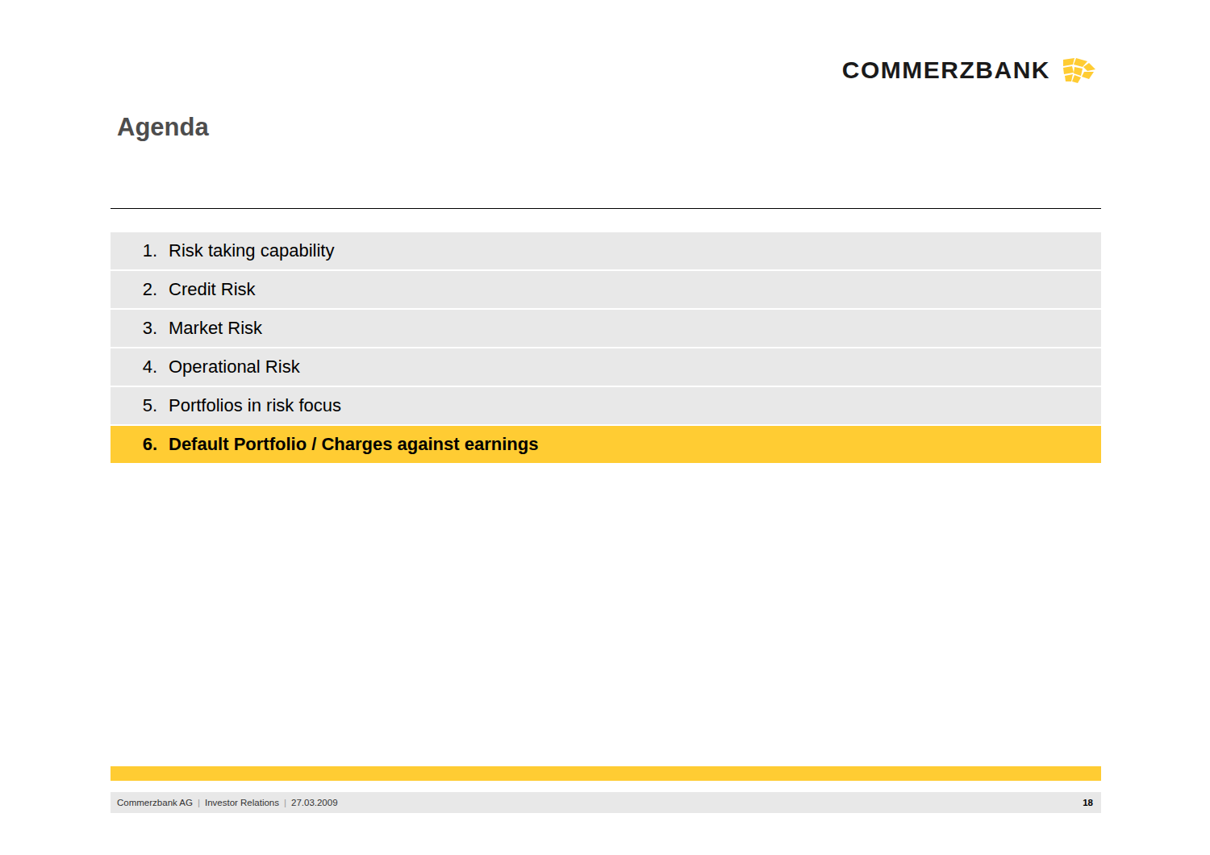COMMERZBANK
Agenda
1. Risk taking capability
2. Credit Risk
3. Market Risk
4. Operational Risk
5. Portfolios in risk focus
6. Default Portfolio / Charges against earnings
Commerzbank AG|Investor Relations|27.03.2009
18